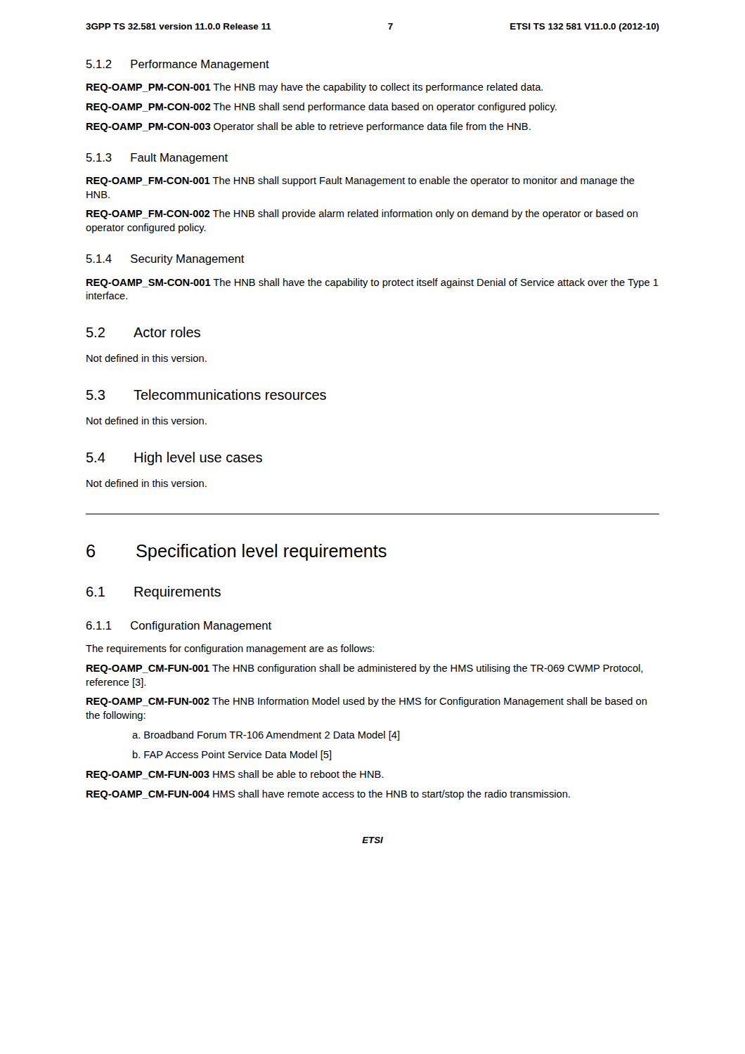3GPP TS 32.581 version 11.0.0 Release 11 7 ETSI TS 132 581 V11.0.0 (2012-10)
5.1.2 Performance Management
REQ-OAMP_PM-CON-001 The HNB may have the capability to collect its performance related data.
REQ-OAMP_PM-CON-002 The HNB shall send performance data based on operator configured policy.
REQ-OAMP_PM-CON-003 Operator shall be able to retrieve performance data file from the HNB.
5.1.3 Fault Management
REQ-OAMP_FM-CON-001 The HNB shall support Fault Management to enable the operator to monitor and manage the HNB.
REQ-OAMP_FM-CON-002 The HNB shall provide alarm related information only on demand by the operator or based on operator configured policy.
5.1.4 Security Management
REQ-OAMP_SM-CON-001 The HNB shall have the capability to protect itself against Denial of Service attack over the Type 1 interface.
5.2 Actor roles
Not defined in this version.
5.3 Telecommunications resources
Not defined in this version.
5.4 High level use cases
Not defined in this version.
6 Specification level requirements
6.1 Requirements
6.1.1 Configuration Management
The requirements for configuration management are as follows:
REQ-OAMP_CM-FUN-001 The HNB configuration shall be administered by the HMS utilising the TR-069 CWMP Protocol, reference [3].
REQ-OAMP_CM-FUN-002 The HNB Information Model used by the HMS for Configuration Management shall be based on the following:
a. Broadband Forum TR-106 Amendment 2 Data Model [4]
b. FAP Access Point Service Data Model [5]
REQ-OAMP_CM-FUN-003 HMS shall be able to reboot the HNB.
REQ-OAMP_CM-FUN-004 HMS shall have remote access to the HNB to start/stop the radio transmission.
ETSI